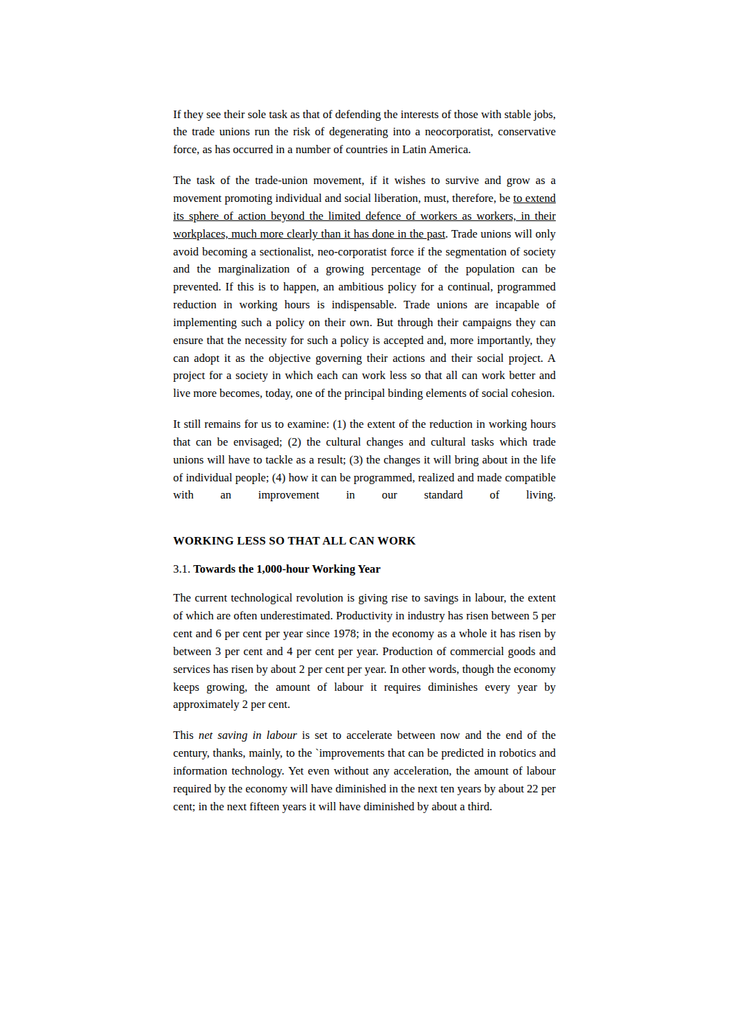If they see their sole task as that of defending the interests of those with stable jobs, the trade unions run the risk of degenerating into a neocorporatist, conservative force, as has occurred in a number of countries in Latin America.
The task of the trade-union movement, if it wishes to survive and grow as a movement promoting individual and social liberation, must, therefore, be to extend its sphere of action beyond the limited defence of workers as workers, in their workplaces, much more clearly than it has done in the past. Trade unions will only avoid becoming a sectionalist, neo-corporatist force if the segmentation of society and the marginalization of a growing percentage of the population can be prevented. If this is to happen, an ambitious policy for a continual, programmed reduction in working hours is indispensable. Trade unions are incapable of implementing such a policy on their own. But through their campaigns they can ensure that the necessity for such a policy is accepted and, more importantly, they can adopt it as the objective governing their actions and their social project. A project for a society in which each can work less so that all can work better and live more becomes, today, one of the principal binding elements of social cohesion.
It still remains for us to examine: (1) the extent of the reduction in working hours that can be envisaged; (2) the cultural changes and cultural tasks which trade unions will have to tackle as a result; (3) the changes it will bring about in the life of individual people; (4) how it can be programmed, realized and made compatible with an improvement in our standard of living.
WORKING LESS SO THAT ALL CAN WORK
3.1. Towards the 1,000-hour Working Year
The current technological revolution is giving rise to savings in labour, the extent of which are often underestimated. Productivity in industry has risen between 5 per cent and 6 per cent per year since 1978; in the economy as a whole it has risen by between 3 per cent and 4 per cent per year. Production of commercial goods and services has risen by about 2 per cent per year. In other words, though the economy keeps growing, the amount of labour it requires diminishes every year by approximately 2 per cent.
This net saving in labour is set to accelerate between now and the end of the century, thanks, mainly, to the `improvements that can be predicted in robotics and information technology. Yet even without any acceleration, the amount of labour required by the economy will have diminished in the next ten years by about 22 per cent; in the next fifteen years it will have diminished by about a third.